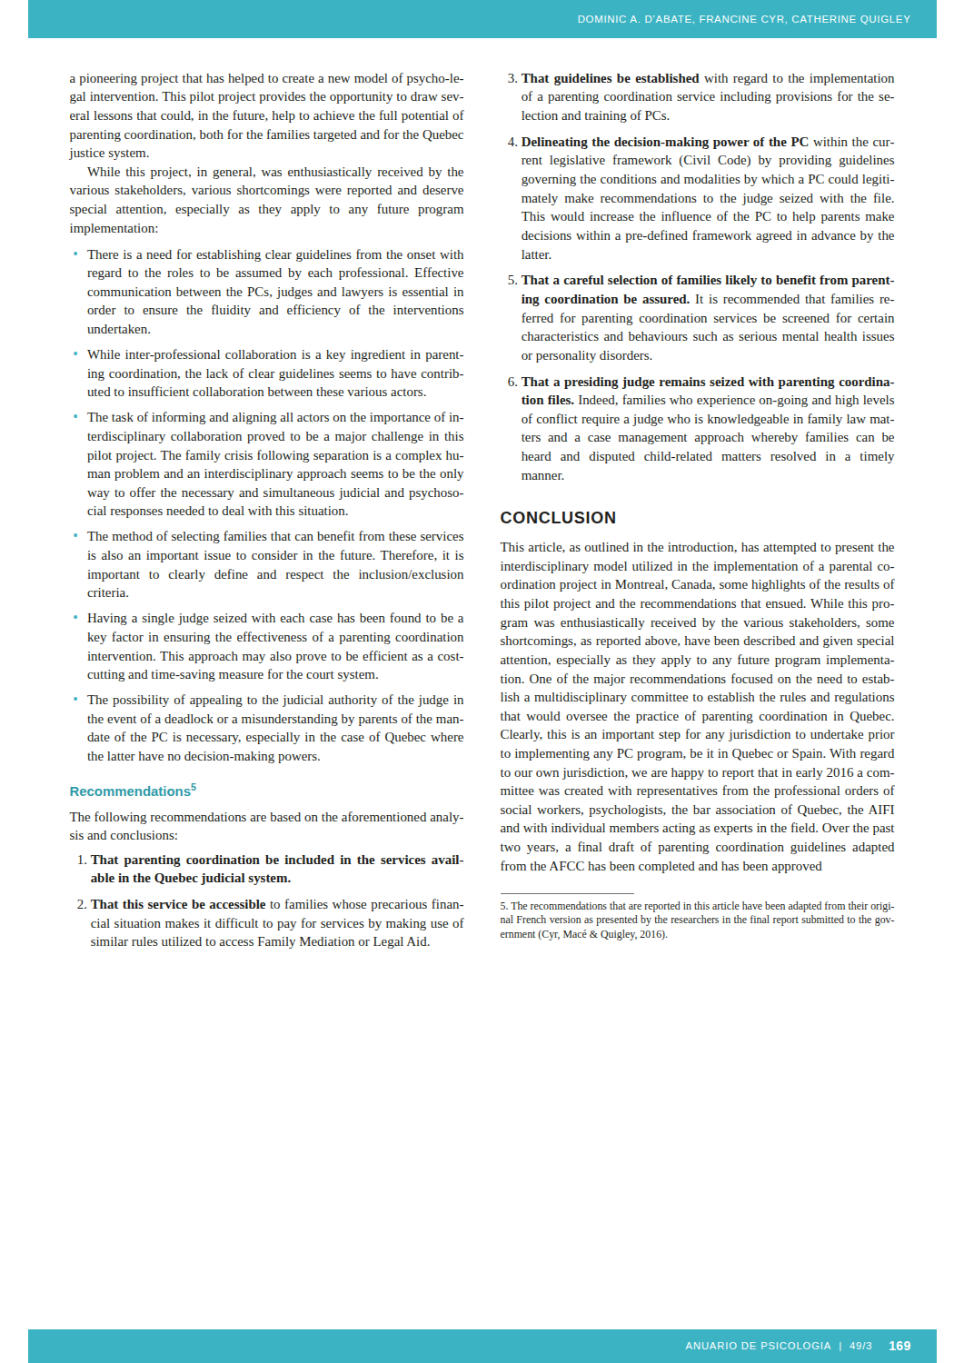Dominic A. D’Abate, Francine Cyr, Catherine Quigley
a pioneering project that has helped to create a new model of psycho-legal intervention. This pilot project provides the opportunity to draw several lessons that could, in the future, help to achieve the full potential of parenting coordination, both for the families targeted and for the Quebec justice system.
While this project, in general, was enthusiastically received by the various stakeholders, various shortcomings were reported and deserve special attention, especially as they apply to any future program implementation:
There is a need for establishing clear guidelines from the onset with regard to the roles to be assumed by each professional. Effective communication between the PCs, judges and lawyers is essential in order to ensure the fluidity and efficiency of the interventions undertaken.
While inter-professional collaboration is a key ingredient in parenting coordination, the lack of clear guidelines seems to have contributed to insufficient collaboration between these various actors.
The task of informing and aligning all actors on the importance of interdisciplinary collaboration proved to be a major challenge in this pilot project. The family crisis following separation is a complex human problem and an interdisciplinary approach seems to be the only way to offer the necessary and simultaneous judicial and psychosocial responses needed to deal with this situation.
The method of selecting families that can benefit from these services is also an important issue to consider in the future. Therefore, it is important to clearly define and respect the inclusion/exclusion criteria.
Having a single judge seized with each case has been found to be a key factor in ensuring the effectiveness of a parenting coordination intervention. This approach may also prove to be efficient as a cost-cutting and time-saving measure for the court system.
The possibility of appealing to the judicial authority of the judge in the event of a deadlock or a misunderstanding by parents of the mandate of the PC is necessary, especially in the case of Quebec where the latter have no decision-making powers.
Recommendations5
The following recommendations are based on the aforementioned analysis and conclusions:
That parenting coordination be included in the services available in the Quebec judicial system.
That this service be accessible to families whose precarious financial situation makes it difficult to pay for services by making use of similar rules utilized to access Family Mediation or Legal Aid.
That guidelines be established with regard to the implementation of a parenting coordination service including provisions for the selection and training of PCs.
Delineating the decision-making power of the PC within the current legislative framework (Civil Code) by providing guidelines governing the conditions and modalities by which a PC could legitimately make recommendations to the judge seized with the file. This would increase the influence of the PC to help parents make decisions within a pre-defined framework agreed in advance by the latter.
That a careful selection of families likely to benefit from parenting coordination be assured. It is recommended that families referred for parenting coordination services be screened for certain characteristics and behaviours such as serious mental health issues or personality disorders.
That a presiding judge remains seized with parenting coordination files. Indeed, families who experience on-going and high levels of conflict require a judge who is knowledgeable in family law matters and a case management approach whereby families can be heard and disputed child-related matters resolved in a timely manner.
Conclusion
This article, as outlined in the introduction, has attempted to present the interdisciplinary model utilized in the implementation of a parental coordination project in Montreal, Canada, some highlights of the results of this pilot project and the recommendations that ensued. While this program was enthusiastically received by the various stakeholders, some shortcomings, as reported above, have been described and given special attention, especially as they apply to any future program implementation. One of the major recommendations focused on the need to establish a multidisciplinary committee to establish the rules and regulations that would oversee the practice of parenting coordination in Quebec. Clearly, this is an important step for any jurisdiction to undertake prior to implementing any PC program, be it in Quebec or Spain. With regard to our own jurisdiction, we are happy to report that in early 2016 a committee was created with representatives from the professional orders of social workers, psychologists, the bar association of Quebec, the AIFI and with individual members acting as experts in the field. Over the past two years, a final draft of parenting coordination guidelines adapted from the AFCC has been completed and has been approved
5. The recommendations that are reported in this article have been adapted from their original French version as presented by the researchers in the final report submitted to the government (Cyr, Macé & Quigley, 2016).
Anuario de Psicologia | 49/3 169